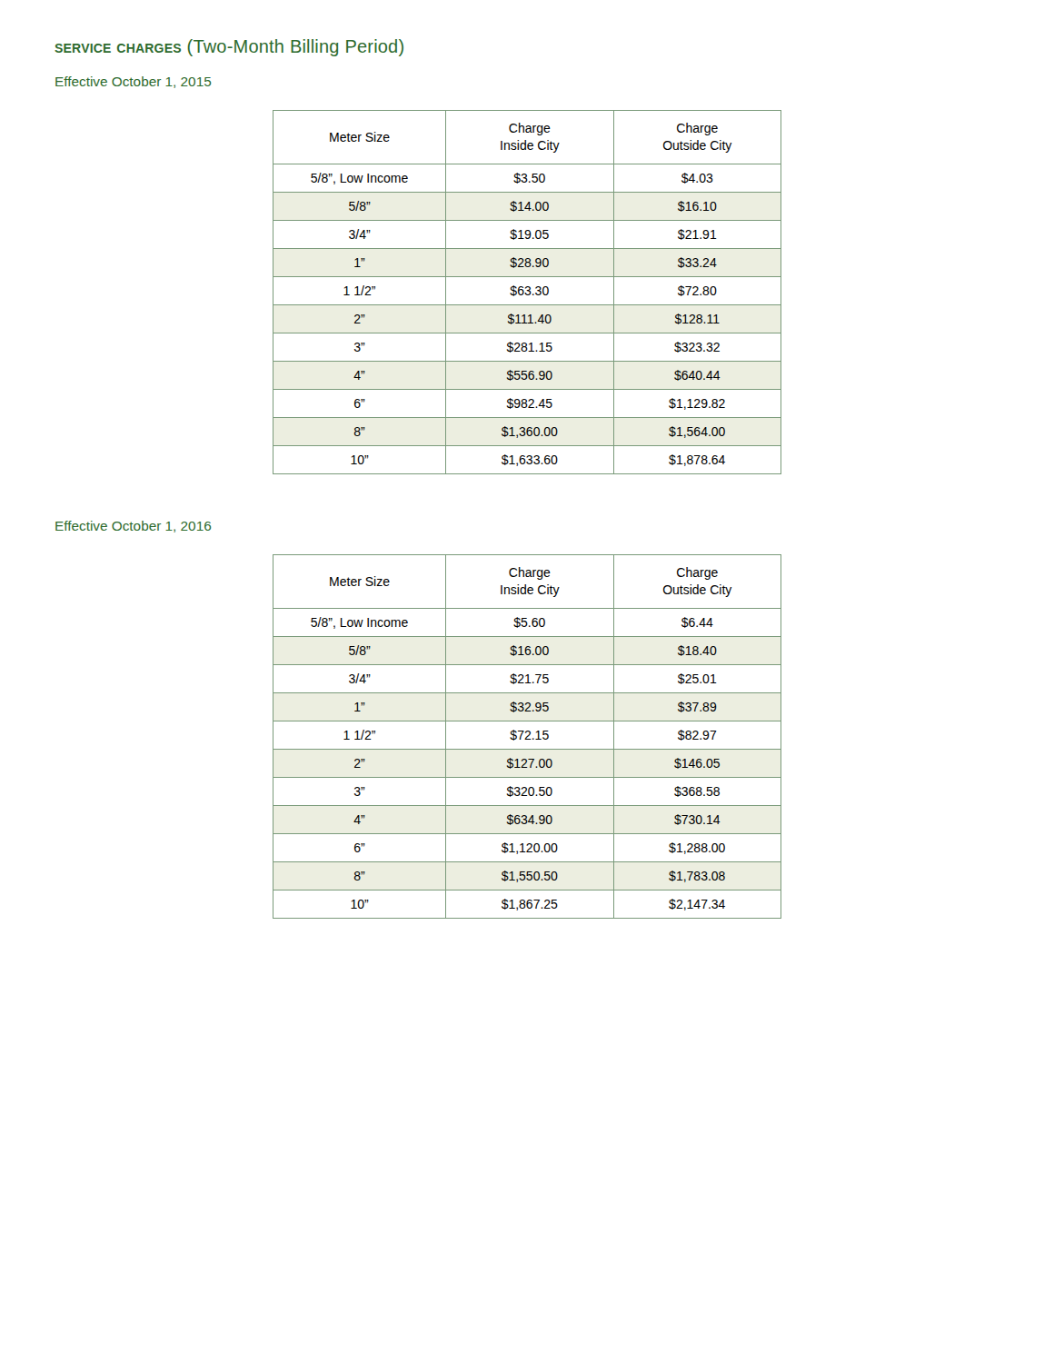Service Charges (Two-Month Billing Period)
Effective October 1, 2015
| Meter Size | Charge Inside City | Charge Outside City |
| --- | --- | --- |
| 5/8”, Low Income | $3.50 | $4.03 |
| 5/8” | $14.00 | $16.10 |
| 3/4” | $19.05 | $21.91 |
| 1” | $28.90 | $33.24 |
| 1 1/2” | $63.30 | $72.80 |
| 2” | $111.40 | $128.11 |
| 3” | $281.15 | $323.32 |
| 4” | $556.90 | $640.44 |
| 6” | $982.45 | $1,129.82 |
| 8” | $1,360.00 | $1,564.00 |
| 10” | $1,633.60 | $1,878.64 |
Effective October 1, 2016
| Meter Size | Charge Inside City | Charge Outside City |
| --- | --- | --- |
| 5/8”, Low Income | $5.60 | $6.44 |
| 5/8” | $16.00 | $18.40 |
| 3/4” | $21.75 | $25.01 |
| 1” | $32.95 | $37.89 |
| 1 1/2” | $72.15 | $82.97 |
| 2” | $127.00 | $146.05 |
| 3” | $320.50 | $368.58 |
| 4” | $634.90 | $730.14 |
| 6” | $1,120.00 | $1,288.00 |
| 8” | $1,550.50 | $1,783.08 |
| 10” | $1,867.25 | $2,147.34 |